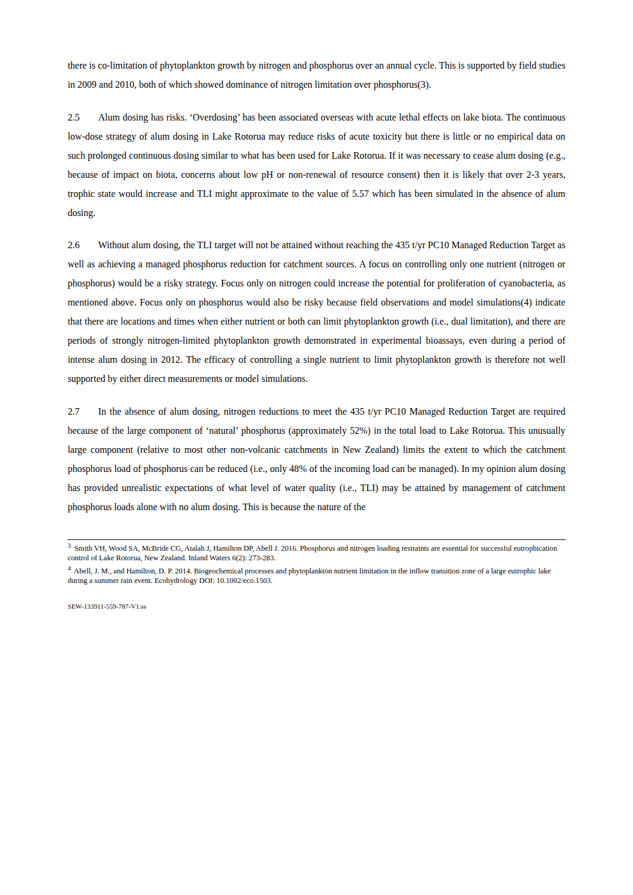there is co-limitation of phytoplankton growth by nitrogen and phosphorus over an annual cycle. This is supported by field studies in 2009 and 2010, both of which showed dominance of nitrogen limitation over phosphorus(3).
2.5 Alum dosing has risks. ‘Overdosing’ has been associated overseas with acute lethal effects on lake biota. The continuous low-dose strategy of alum dosing in Lake Rotorua may reduce risks of acute toxicity but there is little or no empirical data on such prolonged continuous dosing similar to what has been used for Lake Rotorua. If it was necessary to cease alum dosing (e.g., because of impact on biota, concerns about low pH or non-renewal of resource consent) then it is likely that over 2-3 years, trophic state would increase and TLI might approximate to the value of 5.57 which has been simulated in the absence of alum dosing.
2.6 Without alum dosing, the TLI target will not be attained without reaching the 435 t/yr PC10 Managed Reduction Target as well as achieving a managed phosphorus reduction for catchment sources. A focus on controlling only one nutrient (nitrogen or phosphorus) would be a risky strategy. Focus only on nitrogen could increase the potential for proliferation of cyanobacteria, as mentioned above. Focus only on phosphorus would also be risky because field observations and model simulations(4) indicate that there are locations and times when either nutrient or both can limit phytoplankton growth (i.e., dual limitation), and there are periods of strongly nitrogen-limited phytoplankton growth demonstrated in experimental bioassays, even during a period of intense alum dosing in 2012. The efficacy of controlling a single nutrient to limit phytoplankton growth is therefore not well supported by either direct measurements or model simulations.
2.7 In the absence of alum dosing, nitrogen reductions to meet the 435 t/yr PC10 Managed Reduction Target are required because of the large component of ‘natural’ phosphorus (approximately 52%) in the total load to Lake Rotorua. This unusually large component (relative to most other non-volcanic catchments in New Zealand) limits the extent to which the catchment phosphorus load of phosphorus can be reduced (i.e., only 48% of the incoming load can be managed). In my opinion alum dosing has provided unrealistic expectations of what level of water quality (i.e., TLI) may be attained by management of catchment phosphorus loads alone with no alum dosing. This is because the nature of the
3 Smith VH, Wood SA, McBride CG, Atalah J, Hamilton DP, Abell J. 2016. Phosphorus and nitrogen loading restraints are essential for successful eutrophication control of Lake Rotorua, New Zealand. Inland Waters 6(2): 273-283.
4 Abell, J. M., and Hamilton, D. P. 2014. Biogeochemical processes and phytoplankton nutrient limitation in the inflow transition zone of a large eutrophic lake during a summer rain event. Ecohydrology DOI: 10.1002/eco.1503.
SEW-133911-559-787-V1:ss